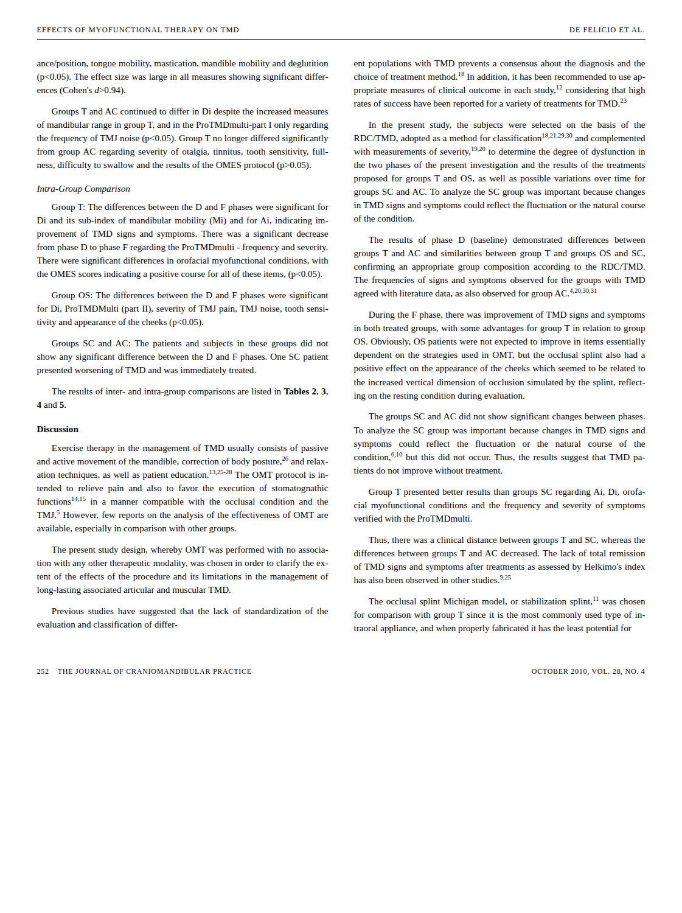Effects of Myofunctional Therapy on TMD De Felicio et al.
ance/position, tongue mobility, mastication, mandible mobility and deglutition (p<0.05). The effect size was large in all measures showing significant differences (Cohen's d>0.94).
Groups T and AC continued to differ in Di despite the increased measures of mandibular range in group T, and in the ProTMDmulti-part I only regarding the frequency of TMJ noise (p<0.05). Group T no longer differed significantly from group AC regarding severity of otalgia, tinnitus, tooth sensitivity, fullness, difficulty to swallow and the results of the OMES protocol (p>0.05).
Intra-Group Comparison
Group T: The differences between the D and F phases were significant for Di and its sub-index of mandibular mobility (Mi) and for Ai, indicating improvement of TMD signs and symptoms. There was a significant decrease from phase D to phase F regarding the ProTMDmulti - frequency and severity. There were significant differences in orofacial myofunctional conditions, with the OMES scores indicating a positive course for all of these items, (p<0.05).
Group OS: The differences between the D and F phases were significant for Di, ProTMDMulti (part II), severity of TMJ pain, TMJ noise, tooth sensitivity and appearance of the cheeks (p<0.05).
Groups SC and AC: The patients and subjects in these groups did not show any significant difference between the D and F phases. One SC patient presented worsening of TMD and was immediately treated.
The results of inter- and intra-group comparisons are listed in Tables 2, 3, 4 and 5.
Discussion
Exercise therapy in the management of TMD usually consists of passive and active movement of the mandible, correction of body posture,26 and relaxation techniques, as well as patient education.13,25-28 The OMT protocol is intended to relieve pain and also to favor the execution of stomatognathic functions14,15 in a manner compatible with the occlusal condition and the TMJ.5 However, few reports on the analysis of the effectiveness of OMT are available, especially in comparison with other groups.
The present study design, whereby OMT was performed with no association with any other therapeutic modality, was chosen in order to clarify the extent of the effects of the procedure and its limitations in the management of long-lasting associated articular and muscular TMD.
Previous studies have suggested that the lack of standardization of the evaluation and classification of differ-
ent populations with TMD prevents a consensus about the diagnosis and the choice of treatment method.18 In addition, it has been recommended to use appropriate measures of clinical outcome in each study,12 considering that high rates of success have been reported for a variety of treatments for TMD.23
In the present study, the subjects were selected on the basis of the RDC/TMD, adopted as a method for classification18,21,29,30 and complemented with measurements of severity,19,20 to determine the degree of dysfunction in the two phases of the present investigation and the results of the treatments proposed for groups T and OS, as well as possible variations over time for groups SC and AC. To analyze the SC group was important because changes in TMD signs and symptoms could reflect the fluctuation or the natural course of the condition.
The results of phase D (baseline) demonstrated differences between groups T and AC and similarities between group T and groups OS and SC, confirming an appropriate group composition according to the RDC/TMD. The frequencies of signs and symptoms observed for the groups with TMD agreed with literature data, as also observed for group AC.4,20,30,31
During the F phase, there was improvement of TMD signs and symptoms in both treated groups, with some advantages for group T in relation to group OS. Obviously, OS patients were not expected to improve in items essentially dependent on the strategies used in OMT, but the occlusal splint also had a positive effect on the appearance of the cheeks which seemed to be related to the increased vertical dimension of occlusion simulated by the splint, reflecting on the resting condition during evaluation.
The groups SC and AC did not show significant changes between phases. To analyze the SC group was important because changes in TMD signs and symptoms could reflect the fluctuation or the natural course of the condition,6,10 but this did not occur. Thus, the results suggest that TMD patients do not improve without treatment.
Group T presented better results than groups SC regarding Ai, Di, orofacial myofunctional conditions and the frequency and severity of symptoms verified with the ProTMDmulti.
Thus, there was a clinical distance between groups T and SC, whereas the differences between groups T and AC decreased. The lack of total remission of TMD signs and symptoms after treatments as assessed by Helkimo's index has also been observed in other studies.9,25
The occlusal splint Michigan model, or stabilization splint,11 was chosen for comparison with group T since it is the most commonly used type of intraoral appliance, and when properly fabricated it has the least potential for
252 The Journal of Craniomandibular Practice October 2010, Vol. 28, No. 4